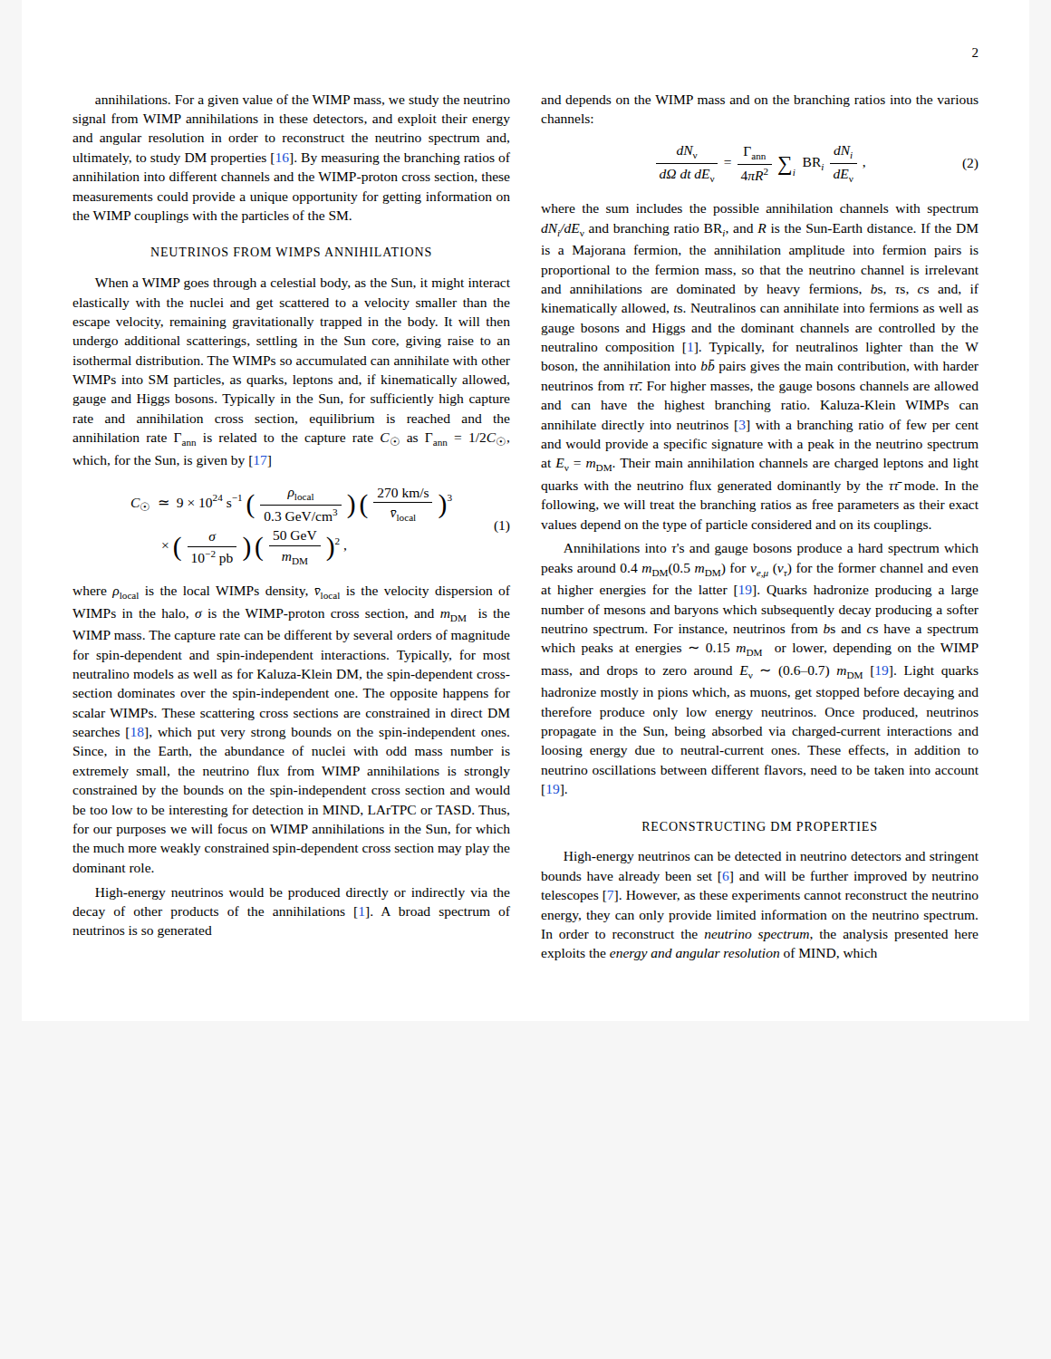2
annihilations. For a given value of the WIMP mass, we study the neutrino signal from WIMP annihilations in these detectors, and exploit their energy and angular resolution in order to reconstruct the neutrino spectrum and, ultimately, to study DM properties [16]. By measuring the branching ratios of annihilation into different channels and the WIMP-proton cross section, these measurements could provide a unique opportunity for getting information on the WIMP couplings with the particles of the SM.
Neutrinos from WIMPs annihilations
When a WIMP goes through a celestial body, as the Sun, it might interact elastically with the nuclei and get scattered to a velocity smaller than the escape velocity, remaining gravitationally trapped in the body. It will then undergo additional scatterings, settling in the Sun core, giving raise to an isothermal distribution. The WIMPs so accumulated can annihilate with other WIMPs into SM particles, as quarks, leptons and, if kinematically allowed, gauge and Higgs bosons. Typically in the Sun, for sufficiently high capture rate and annihilation cross section, equilibrium is reached and the annihilation rate Γann is related to the capture rate C☉ as Γann = 1/2C☉, which, for the Sun, is given by [17]
C☉ ≃ 9 × 1024 s−1 ( ρlocal 0.3 GeV/cm3 ) ( 270 km/s v̄local ) 3 × ( σ 10−2 pb ) ( 50 GeV mDM ) 2 , (1)
where ρlocal is the local WIMPs density, v̄local is the velocity dispersion of WIMPs in the halo, σ is the WIMP-proton cross section, and mDM is the WIMP mass. The capture rate can be different by several orders of magnitude for spin-dependent and spin-independent interactions. Typically, for most neutralino models as well as for Kaluza-Klein DM, the spin-dependent cross-section dominates over the spin-independent one. The opposite happens for scalar WIMPs. These scattering cross sections are constrained in direct DM searches [18], which put very strong bounds on the spin-independent ones. Since, in the Earth, the abundance of nuclei with odd mass number is extremely small, the neutrino flux from WIMP annihilations is strongly constrained by the bounds on the spin-independent cross section and would be too low to be interesting for detection in MIND, LArTPC or TASD. Thus, for our purposes we will focus on WIMP annihilations in the Sun, for which the much more weakly constrained spin-dependent cross section may play the dominant role.
High-energy neutrinos would be produced directly or indirectly via the decay of other products of the annihilations [1]. A broad spectrum of neutrinos is so generated
and depends on the WIMP mass and on the branching ratios into the various channels:
dN ν dΩ dt dE ν = Γann 4πR 2 ∑i BRi dN i dE ν , (2)
where the sum includes the possible annihilation channels with spectrum dNi/dE ν and branching ratio BRi, and R is the Sun-Earth distance. If the DM is a Majorana fermion, the annihilation amplitude into fermion pairs is proportional to the fermion mass, so that the neutrino channel is irrelevant and annihilations are dominated by heavy fermions, bs, τs, cs and, if kinematically allowed, ts. Neutralinos can annihilate into fermions as well as gauge bosons and Higgs and the dominant channels are controlled by the neutralino composition [1]. Typically, for neutralinos lighter than the W boson, the annihilation into bb̄ pairs gives the main contribution, with harder neutrinos from ττ̄. For higher masses, the gauge bosons channels are allowed and can have the highest branching ratio. Kaluza-Klein WIMPs can annihilate directly into neutrinos [3] with a branching ratio of few per cent and would provide a specific signature with a peak in the neutrino spectrum at Eν = mDM. Their main annihilation channels are charged leptons and light quarks with the neutrino flux generated dominantly by the ττ̄ mode. In the following, we will treat the branching ratios as free parameters as their exact values depend on the type of particle considered and on its couplings.
Annihilations into τ's and gauge bosons produce a hard spectrum which peaks around 0.4 mDM(0.5 mDM) for νe,μ (ντ) for the former channel and even at higher energies for the latter [19]. Quarks hadronize producing a large number of mesons and baryons which subsequently decay producing a softer neutrino spectrum. For instance, neutrinos from bs and cs have a spectrum which peaks at energies ∼ 0.15 mDM or lower, depending on the WIMP mass, and drops to zero around Eν ∼ (0.6–0.7) mDM [19]. Light quarks hadronize mostly in pions which, as muons, get stopped before decaying and therefore produce only low energy neutrinos. Once produced, neutrinos propagate in the Sun, being absorbed via charged-current interactions and loosing energy due to neutral-current ones. These effects, in addition to neutrino oscillations between different flavors, need to be taken into account [19].
Reconstructing DM properties
High-energy neutrinos can be detected in neutrino detectors and stringent bounds have already been set [6] and will be further improved by neutrino telescopes [7]. However, as these experiments cannot reconstruct the neutrino energy, they can only provide limited information on the neutrino spectrum. In order to reconstruct the neutrino spectrum, the analysis presented here exploits the energy and angular resolution of MIND, which